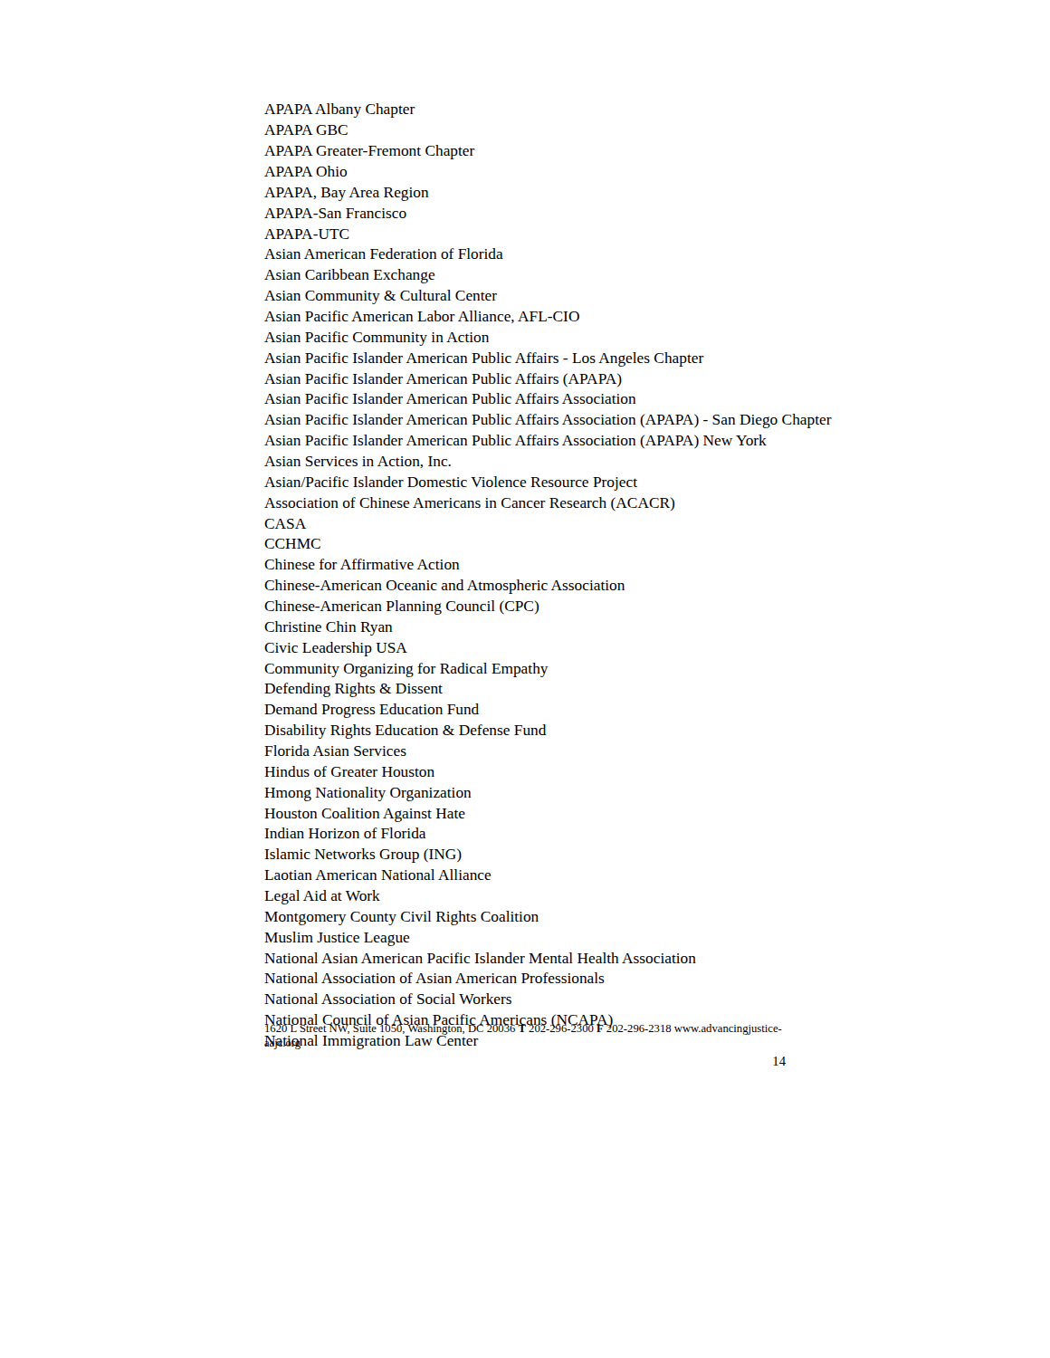APAPA Albany Chapter
APAPA GBC
APAPA Greater-Fremont Chapter
APAPA Ohio
APAPA, Bay Area Region
APAPA-San Francisco
APAPA-UTC
Asian American Federation of Florida
Asian Caribbean Exchange
Asian Community & Cultural Center
Asian Pacific American Labor Alliance, AFL-CIO
Asian Pacific Community in Action
Asian Pacific Islander American Public Affairs - Los Angeles Chapter
Asian Pacific Islander American Public Affairs (APAPA)
Asian Pacific Islander American Public Affairs Association
Asian Pacific Islander American Public Affairs Association (APAPA) - San Diego Chapter
Asian Pacific Islander American Public Affairs Association (APAPA) New York
Asian Services in Action, Inc.
Asian/Pacific Islander Domestic Violence Resource Project
Association of Chinese Americans in Cancer Research (ACACR)
CASA
CCHMC
Chinese for Affirmative Action
Chinese-American Oceanic and Atmospheric Association
Chinese-American Planning Council (CPC)
Christine Chin Ryan
Civic Leadership USA
Community Organizing for Radical Empathy
Defending Rights & Dissent
Demand Progress Education Fund
Disability Rights Education & Defense Fund
Florida Asian Services
Hindus of Greater Houston
Hmong Nationality Organization
Houston Coalition Against Hate
Indian Horizon of Florida
Islamic Networks Group (ING)
Laotian American National Alliance
Legal Aid at Work
Montgomery County Civil Rights Coalition
Muslim Justice League
National Asian American Pacific Islander Mental Health Association
National Association of Asian American Professionals
National Association of Social Workers
National Council of Asian Pacific Americans (NCAPA)
National Immigration Law Center
1620 L Street NW, Suite 1050, Washington, DC 20036 T 202-296-2300 F 202-296-2318 www.advancingjustice-aajc.org
14